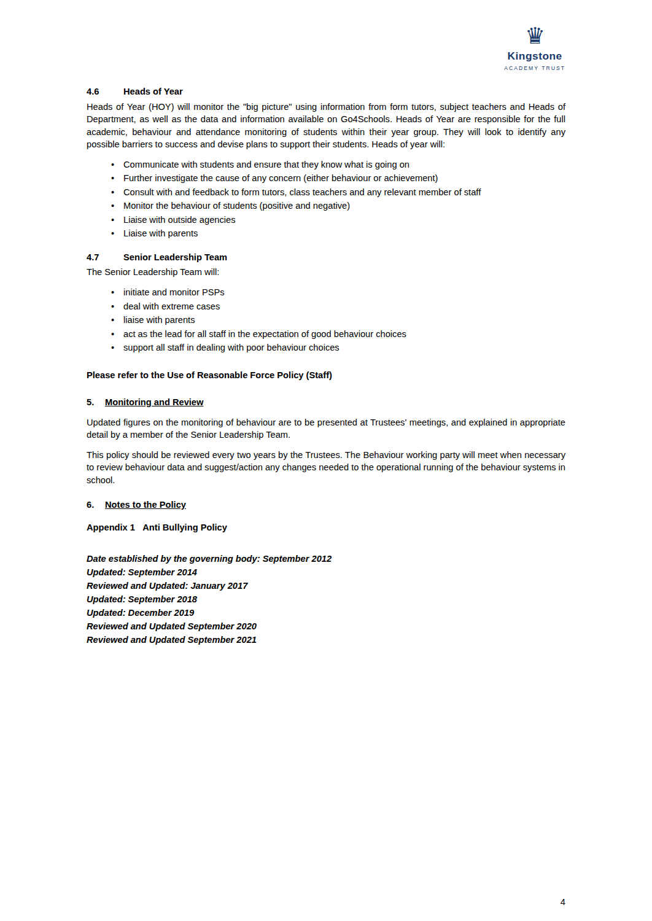♛
Kingstone
ACADEMY TRUST
4.6 Heads of Year
Heads of Year (HOY) will monitor the "big picture" using information from form tutors, subject teachers and Heads of Department, as well as the data and information available on Go4Schools. Heads of Year are responsible for the full academic, behaviour and attendance monitoring of students within their year group. They will look to identify any possible barriers to success and devise plans to support their students. Heads of year will:
Communicate with students and ensure that they know what is going on
Further investigate the cause of any concern (either behaviour or achievement)
Consult with and feedback to form tutors, class teachers and any relevant member of staff
Monitor the behaviour of students (positive and negative)
Liaise with outside agencies
Liaise with parents
4.7 Senior Leadership Team
The Senior Leadership Team will:
initiate and monitor PSPs
deal with extreme cases
liaise with parents
act as the lead for all staff in the expectation of good behaviour choices
support all staff in dealing with poor behaviour choices
Please refer to the Use of Reasonable Force Policy (Staff)
5. Monitoring and Review
Updated figures on the monitoring of behaviour are to be presented at Trustees' meetings, and explained in appropriate detail by a member of the Senior Leadership Team.
This policy should be reviewed every two years by the Trustees. The Behaviour working party will meet when necessary to review behaviour data and suggest/action any changes needed to the operational running of the behaviour systems in school.
6. Notes to the Policy
Appendix 1 Anti Bullying Policy
Date established by the governing body: September 2012
Updated: September 2014
Reviewed and Updated: January 2017
Updated: September 2018
Updated: December 2019
Reviewed and Updated September 2020
Reviewed and Updated September 2021
4